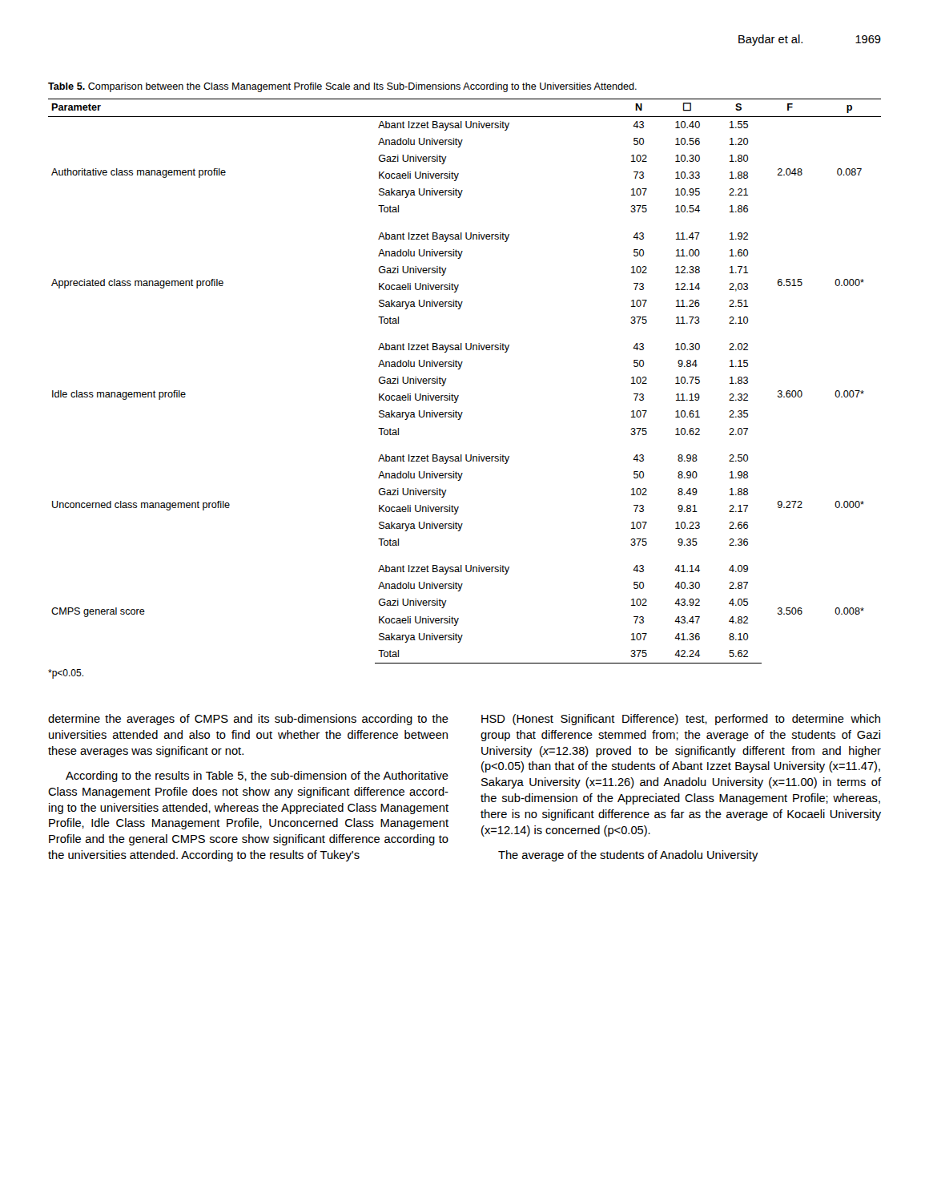Baydar et al. 1969
Table 5. Comparison between the Class Management Profile Scale and Its Sub-Dimensions According to the Universities Attended.
| Parameter | N | ☐ | S | F | p |
| --- | --- | --- | --- | --- | --- |
| Authoritative class management profile | Abant Izzet Baysal University | 43 | 10.40 | 1.55 | 2.048 | 0.087 |
| Anadolu University | 50 | 10.56 | 1.20 |
| Gazi University | 102 | 10.30 | 1.80 |
| Kocaeli University | 73 | 10.33 | 1.88 |
| Sakarya University | 107 | 10.95 | 2.21 |
| Total | 375 | 10.54 | 1.86 |
| Appreciated class management profile | Abant Izzet Baysal University | 43 | 11.47 | 1.92 | 6.515 | 0.000* |
| Anadolu University | 50 | 11.00 | 1.60 |
| Gazi University | 102 | 12.38 | 1.71 |
| Kocaeli University | 73 | 12.14 | 2,03 |
| Sakarya University | 107 | 11.26 | 2.51 |
| Total | 375 | 11.73 | 2.10 |
| Idle class management profile | Abant Izzet Baysal University | 43 | 10.30 | 2.02 | 3.600 | 0.007* |
| Anadolu University | 50 | 9.84 | 1.15 |
| Gazi University | 102 | 10.75 | 1.83 |
| Kocaeli University | 73 | 11.19 | 2.32 |
| Sakarya University | 107 | 10.61 | 2.35 |
| Total | 375 | 10.62 | 2.07 |
| Unconcerned class management profile | Abant Izzet Baysal University | 43 | 8.98 | 2.50 | 9.272 | 0.000* |
| Anadolu University | 50 | 8.90 | 1.98 |
| Gazi University | 102 | 8.49 | 1.88 |
| Kocaeli University | 73 | 9.81 | 2.17 |
| Sakarya University | 107 | 10.23 | 2.66 |
| Total | 375 | 9.35 | 2.36 |
| CMPS general score | Abant Izzet Baysal University | 43 | 41.14 | 4.09 | 3.506 | 0.008* |
| Anadolu University | 50 | 40.30 | 2.87 |
| Gazi University | 102 | 43.92 | 4.05 |
| Kocaeli University | 73 | 43.47 | 4.82 |
| Sakarya University | 107 | 41.36 | 8.10 |
| Total | 375 | 42.24 | 5.62 |
*p<0.05.
determine the averages of CMPS and its sub-dimensions according to the universities attended and also to find out whether the difference between these averages was significant or not.
According to the results in Table 5, the sub-dimension of the Authoritative Class Management Profile does not show any significant difference according to the universities attended, whereas the Appreciated Class Management Profile, Idle Class Management Profile, Unconcerned Class Management Profile and the general CMPS score show significant difference according to the universities attended. According to the results of Tukey's
HSD (Honest Significant Difference) test, performed to determine which group that difference stemmed from; the average of the students of Gazi University (x=12.38) proved to be significantly different from and higher (p<0.05) than that of the students of Abant Izzet Baysal University (x=11.47), Sakarya University (x=11.26) and Anadolu University (x=11.00) in terms of the sub-dimension of the Appreciated Class Management Profile; whereas, there is no significant difference as far as the average of Kocaeli University (x=12.14) is concerned (p<0.05).
The average of the students of Anadolu University